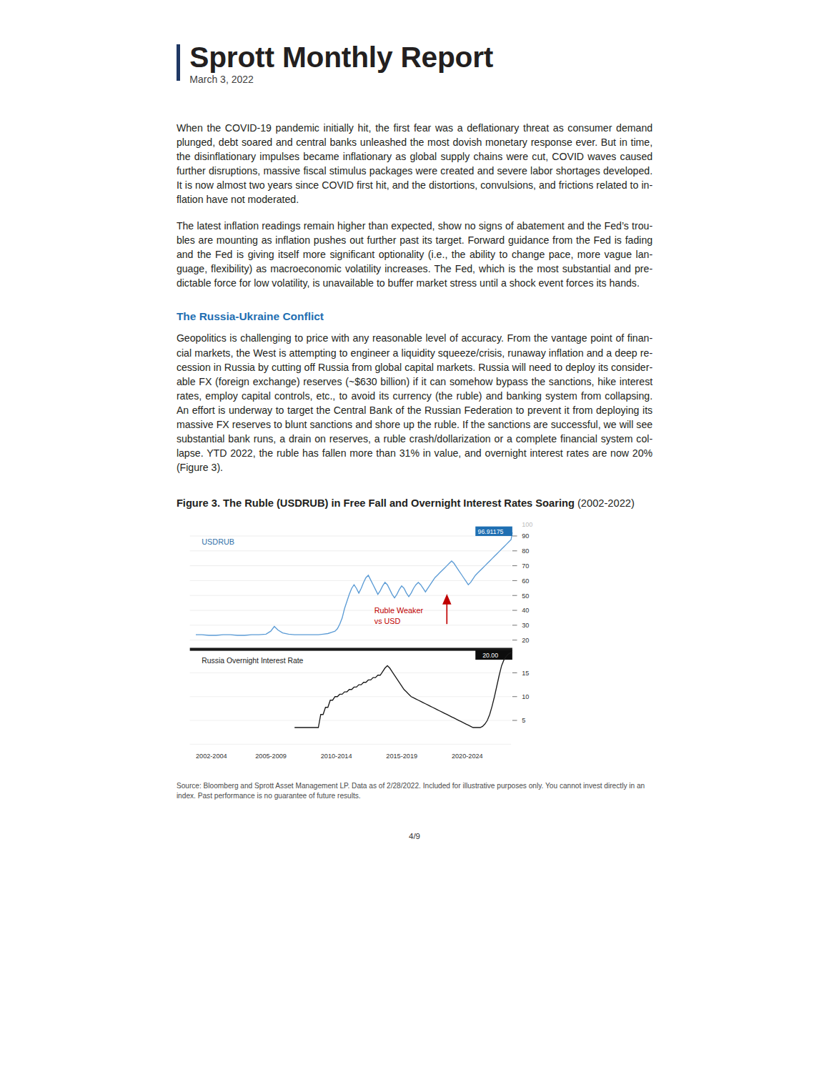Sprott Monthly Report
March 3, 2022
When the COVID-19 pandemic initially hit, the first fear was a deflationary threat as consumer demand plunged, debt soared and central banks unleashed the most dovish monetary response ever. But in time, the disinflationary impulses became inflationary as global supply chains were cut, COVID waves caused further disruptions, massive fiscal stimulus packages were created and severe labor shortages developed. It is now almost two years since COVID first hit, and the distortions, convulsions, and frictions related to inflation have not moderated.
The latest inflation readings remain higher than expected, show no signs of abatement and the Fed’s troubles are mounting as inflation pushes out further past its target. Forward guidance from the Fed is fading and the Fed is giving itself more significant optionality (i.e., the ability to change pace, more vague language, flexibility) as macroeconomic volatility increases. The Fed, which is the most substantial and predictable force for low volatility, is unavailable to buffer market stress until a shock event forces its hands.
The Russia-Ukraine Conflict
Geopolitics is challenging to price with any reasonable level of accuracy. From the vantage point of financial markets, the West is attempting to engineer a liquidity squeeze/crisis, runaway inflation and a deep recession in Russia by cutting off Russia from global capital markets. Russia will need to deploy its considerable FX (foreign exchange) reserves (~$630 billion) if it can somehow bypass the sanctions, hike interest rates, employ capital controls, etc., to avoid its currency (the ruble) and banking system from collapsing. An effort is underway to target the Central Bank of the Russian Federation to prevent it from deploying its massive FX reserves to blunt sanctions and shore up the ruble. If the sanctions are successful, we will see substantial bank runs, a drain on reserves, a ruble crash/dollarization or a complete financial system collapse. YTD 2022, the ruble has fallen more than 31% in value, and overnight interest rates are now 20% (Figure 3).
Figure 3. The Ruble (USDRUB) in Free Fall and Overnight Interest Rates Soaring (2002-2022)
90 80 70 60 50 40 30 20 100 USDRUB 96.91175 Ruble Weaker vs USD Russia Overnight Interest Rate 15 10 5 20.00 2002-2004 2005-2009 2010-2014 2015-2019 2020-2024
Source: Bloomberg and Sprott Asset Management LP. Data as of 2/28/2022. Included for illustrative purposes only. You cannot invest directly in an index. Past performance is no guarantee of future results.
4/9